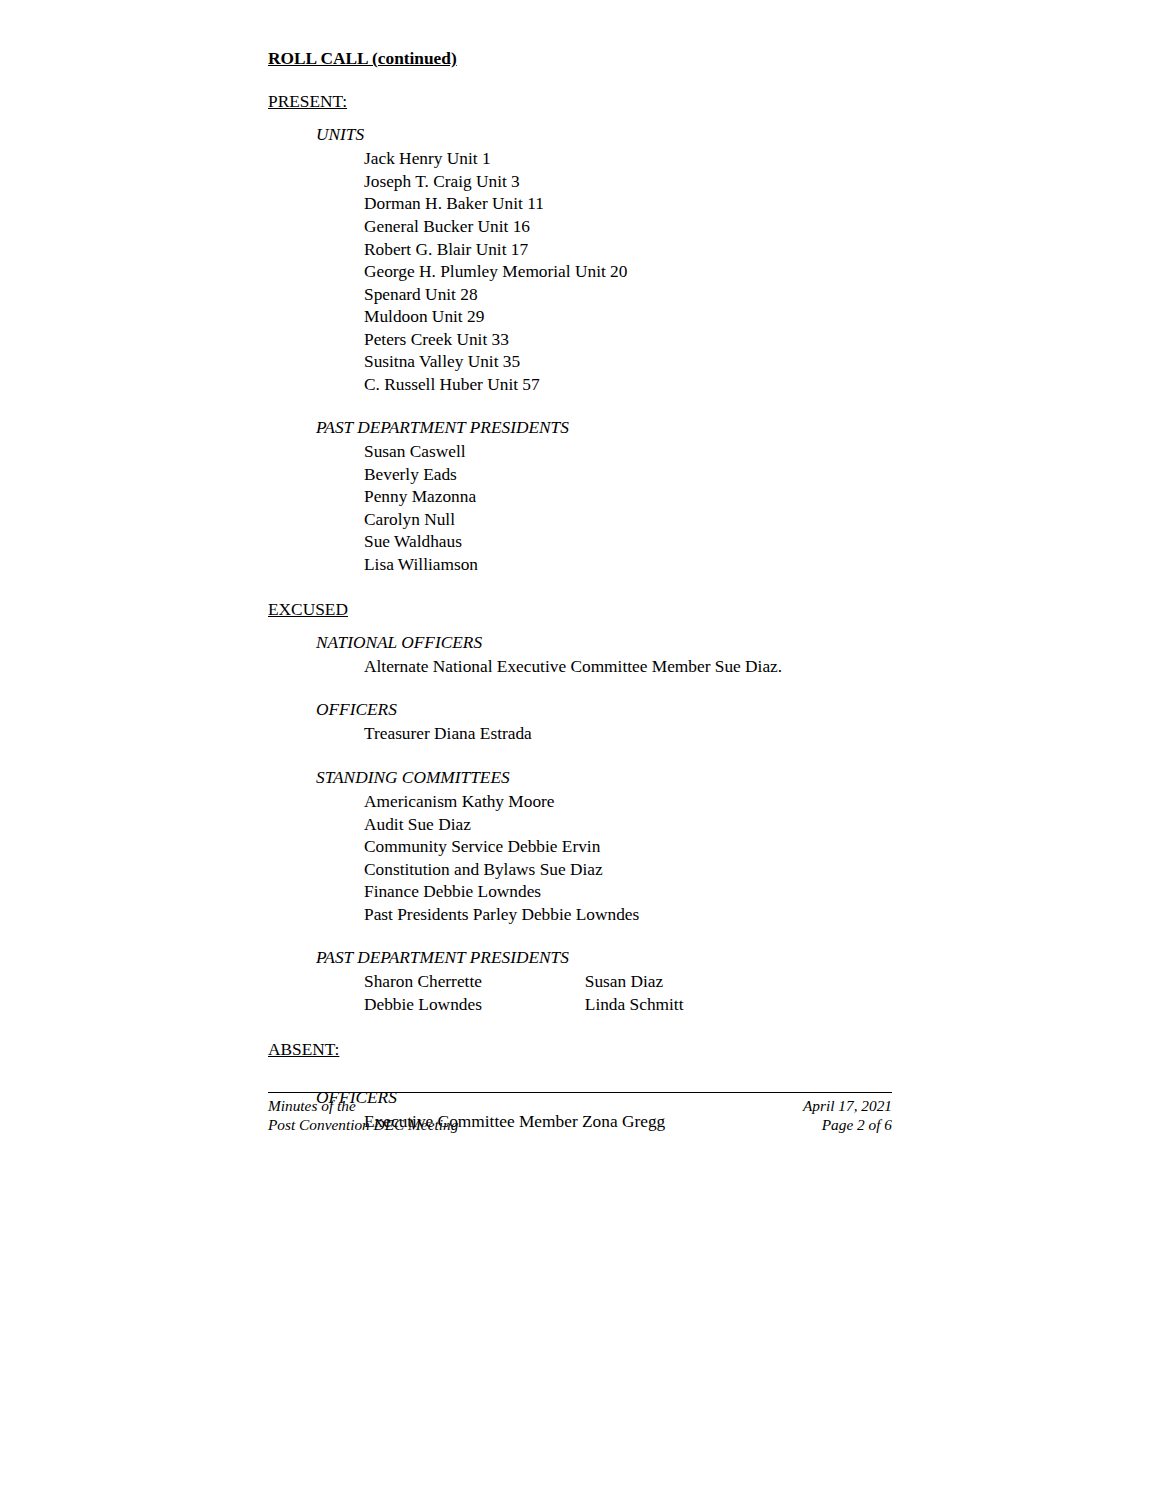ROLL CALL (continued)
PRESENT:
UNITS
Jack Henry Unit 1
Joseph T. Craig Unit 3
Dorman H. Baker Unit 11
General Bucker Unit 16
Robert G. Blair Unit 17
George H. Plumley Memorial Unit 20
Spenard Unit 28
Muldoon Unit 29
Peters Creek Unit 33
Susitna Valley Unit 35
C. Russell Huber Unit 57
PAST DEPARTMENT PRESIDENTS
Susan Caswell
Beverly Eads
Penny Mazonna
Carolyn Null
Sue Waldhaus
Lisa Williamson
EXCUSED
NATIONAL OFFICERS
Alternate National Executive Committee Member Sue Diaz.
OFFICERS
Treasurer Diana Estrada
STANDING COMMITTEES
Americanism Kathy Moore
Audit Sue Diaz
Community Service Debbie Ervin
Constitution and Bylaws Sue Diaz
Finance Debbie Lowndes
Past Presidents Parley Debbie Lowndes
PAST DEPARTMENT PRESIDENTS
Sharon Cherrette Susan Diaz
Debbie Lowndes Linda Schmitt
ABSENT:
OFFICERS
Executive Committee Member Zona Gregg
Minutes of the
Post Convention DEC Meeting
April 17, 2021
Page 2 of 6